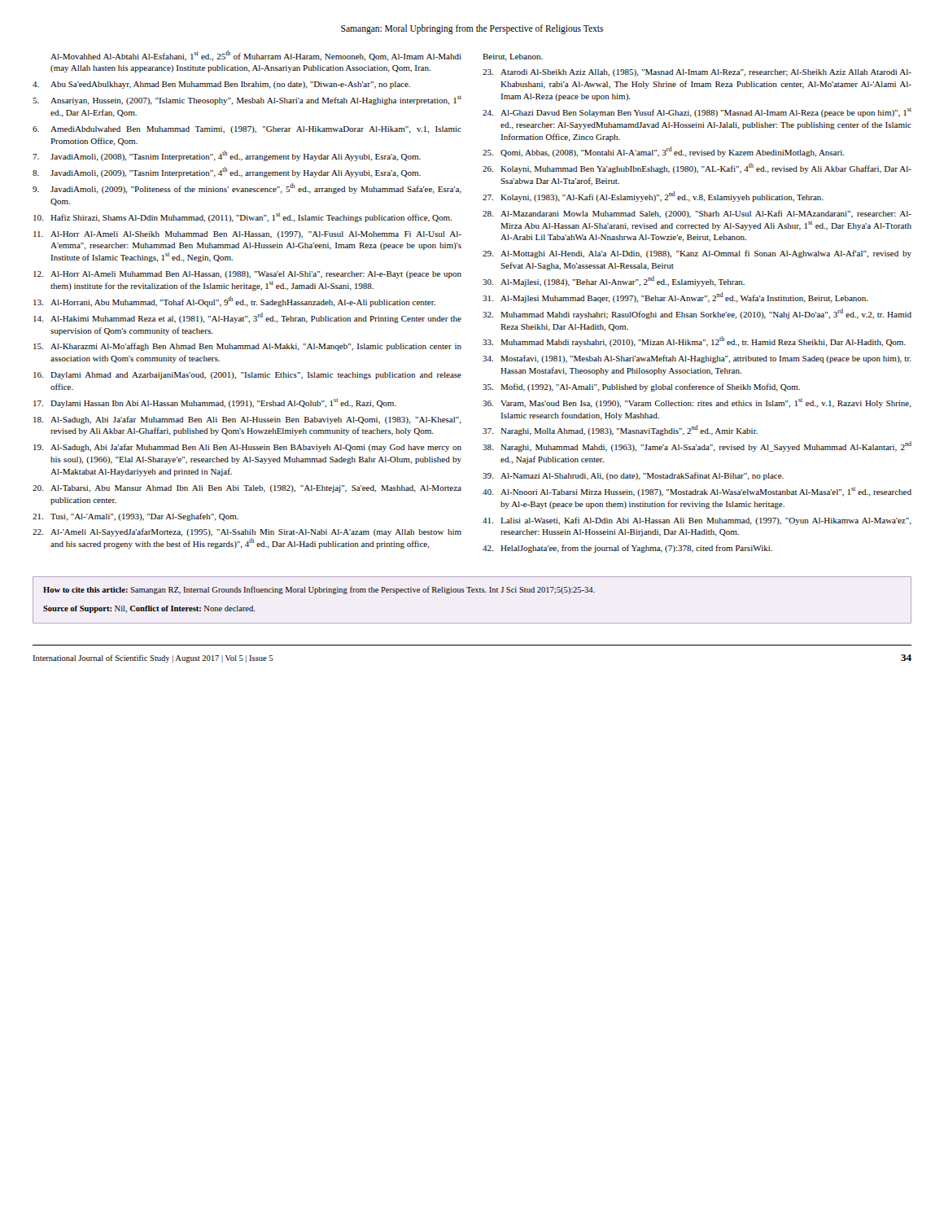Samangan: Moral Upbringing from the Perspective of Religious Texts
Al-Movahhed Al-Abtahi Al-Esfahani, 1st ed., 25th of Muharram Al-Haram, Nemooneh, Qom, Al-Imam Al-Mahdi (may Allah hasten his appearance) Institute publication, Al-Ansariyan Publication Association, Qom, Iran.
4. Abu Sa'eedAbulkhayr, Ahmad Ben Muhammad Ben Ibrahim, (no date), "Diwan-e-Ash'ar", no place.
5. Ansariyan, Hussein, (2007), "Islamic Theosophy", Mesbah Al-Shari'a and Meftah Al-Haghigha interpretation, 1st ed., Dar Al-Erfan, Qom.
6. AmediAbdulwahed Ben Muhammad Tamimi, (1987), "Gherar Al-HikamwaDorar Al-Hikam", v.1, Islamic Promotion Office, Qom.
7. JavadiAmoli, (2008), "Tasnim Interpretation", 4th ed., arrangement by Haydar Ali Ayyubi, Esra'a, Qom.
8. JavadiAmoli, (2009), "Tasnim Interpretation", 4th ed., arrangement by Haydar Ali Ayyubi, Esra'a, Qom.
9. JavadiAmoli, (2009), "Politeness of the minions' evanescence", 5th ed., arranged by Muhammad Safa'ee, Esra'a, Qom.
10. Hafiz Shirazi, Shams Al-Ddin Muhammad, (2011), "Diwan", 1st ed., Islamic Teachings publication office, Qom.
11. Al-Horr Al-Ameli Al-Sheikh Muhammad Ben Al-Hassan, (1997), "Al-Fusul Al-Mohemma Fi Al-Usul Al-A'emma", researcher: Muhammad Ben Muhammad Al-Hussein Al-Gha'eeni, Imam Reza (peace be upon him)'s Institute of Islamic Teachings, 1st ed., Negin, Qom.
12. Al-Horr Al-Ameli Muhammad Ben Al-Hassan, (1988), "Wasa'el Al-Shi'a", researcher: Al-e-Bayt (peace be upon them) institute for the revitalization of the Islamic heritage, 1st ed., Jamadi Al-Ssani, 1988.
13. Al-Horrani, Abu Muhammad, "Tohaf Al-Oqul", 9th ed., tr. SadeghHassanzadeh, Al-e-Ali publication center.
14. Al-Hakimi Muhammad Reza et al, (1981), "Al-Hayat", 3rd ed., Tehran, Publication and Printing Center under the supervision of Qom's community of teachers.
15. Al-Kharazmi Al-Mo'affagh Ben Ahmad Ben Muhammad Al-Makki, "Al-Manqeb", Islamic publication center in association with Qom's community of teachers.
16. Daylami Ahmad and AzarbaijaniMas'oud, (2001), "Islamic Ethics", Islamic teachings publication and release office.
17. Daylami Hassan Ibn Abi Al-Hassan Muhammad, (1991), "Ershad Al-Qolub", 1st ed., Razi, Qom.
18. Al-Sadugh, Abi Ja'afar Muhammad Ben Ali Ben Al-Hussein Ben Babaviyeh Al-Qomi, (1983), "Al-Khesal", revised by Ali Akbar Al-Ghaffari, published by Qom's HowzehElmiyeh community of teachers, holy Qom.
19. Al-Sadugh, Abi Ja'afar Muhammad Ben Ali Ben Al-Hussein Ben BAbaviyeh Al-Qomi (may God have mercy on his soul), (1966), "Elal Al-Sharaye'e", researched by Al-Sayyed Muhammad Sadegh Bahr Al-Olum, published by Al-Maktabat Al-Haydariyyeh and printed in Najaf.
20. Al-Tabarsi, Abu Mansur Ahmad Ibn Ali Ben Abi Taleb, (1982), "Al-Ehtejaj", Sa'eed, Mashhad, Al-Morteza publication center.
21. Tusi, "Al-'Amali", (1993), "Dar Al-Seghafeh", Qom.
22. Al-'Ameli Al-SayyedJa'afarMorteza, (1995), "Al-Ssahih Min Sirat-Al-Nabi Al-A'azam (may Allah bestow him and his sacred progeny with the best of His regards)", 4th ed., Dar Al-Hadi publication and printing office,
Beirut, Lebanon.
23. Atarodi Al-Sheikh Aziz Allah, (1985), "Masnad Al-Imam Al-Reza", researcher; Al-Sheikh Aziz Allah Atarodi Al-Khabushani, rabi'a Al-Awwal, The Holy Shrine of Imam Reza Publication center, Al-Mo'atamer Al-'Alami Al-Imam Al-Reza (peace be upon him).
24. Al-Ghazi Davud Ben Solayman Ben Yusuf Al-Ghazi, (1988) "Masnad Al-Imam Al-Reza (peace be upon him)", 1st ed., researcher: Al-SayyedMuhamamdJavad Al-Hosseini Al-Jalali, publisher: The publishing center of the Islamic Information Office, Zinco Graph.
25. Qomi, Abbas, (2008), "Montahi Al-A'amal", 3rd ed., revised by Kazem AbediniMotlagh, Ansari.
26. Kolayni, Muhammad Ben Ya'aghubIbnEshagh, (1980), "AL-Kafi", 4th ed., revised by Ali Akbar Ghaffari, Dar Al-Ssa'abwa Dar Al-Tta'arof, Beirut.
27. Kolayni, (1983), "Al-Kafi (Al-Eslamiyyeh)", 2nd ed., v.8, Eslamiyyeh publication, Tehran.
28. Al-Mazandarani Mowla Muhammad Saleh, (2000), "Sharh Al-Usul Al-Kafi Al-MAzandarani", researcher: Al-Mirza Abu Al-Hassan Al-Sha'arani, revised and corrected by Al-Sayyed Ali Ashur, 1st ed., Dar Ehya'a Al-Ttorath Al-Arabi Lil Taba'ahWa Al-Nnashrwa Al-Towzie'e, Beirut, Lebanon.
29. Al-Mottaghi Al-Hendi, Ala'a Al-Ddin, (1988), "Kanz Al-Ommal fi Sonan Al-Aghwalwa Al-Af'al", revised by Sefvat Al-Sagha, Mo'assessat Al-Ressala, Beirut
30. Al-Majlesi, (1984), "Behar Al-Anwar", 2nd ed., Eslamiyyeh, Tehran.
31. Al-Majlesi Muhammad Baqer, (1997), "Behar Al-Anwar", 2nd ed., Wafa'a Institution, Beirut, Lebanon.
32. Muhammad Mahdi rayshahri; RasulOfoghi and Ehsan Sorkhe'ee, (2010), "Nahj Al-Do'aa", 3rd ed., v.2, tr. Hamid Reza Sheikhi, Dar Al-Hadith, Qom.
33. Muhammad Mahdi rayshahri, (2010), "Mizan Al-Hikma", 12th ed., tr. Hamid Reza Sheikhi, Dar Al-Hadith, Qom.
34. Mostafavi, (1981), "Mesbah Al-Shari'awaMeftah Al-Haghigha", attributed to Imam Sadeq (peace be upon him), tr. Hassan Mostafavi, Theosophy and Philosophy Association, Tehran.
35. Mofid, (1992), "Al-Amali", Published by global conference of Sheikh Mofid, Qom.
36. Varam, Mas'oud Ben Isa, (1990), "Varam Collection: rites and ethics in Islam", 1st ed., v.1, Razavi Holy Shrine, Islamic research foundation, Holy Mashhad.
37. Naraghi, Molla Ahmad, (1983), "MasnaviTaghdis", 2nd ed., Amir Kabir.
38. Naraghi, Muhammad Mahdi, (1963), "Jame'a Al-Ssa'ada", revised by Al_Sayyed Muhammad Al-Kalantari, 2nd ed., Najaf Publication center.
39. Al-Namazi Al-Shahrudi, Ali, (no date), "MostadrakSafinat Al-Bihar", no place.
40. Al-Nnoori Al-Tabarsi Mirza Hussein, (1987), "Mostadrak Al-Wasa'elwaMostanbat Al-Masa'el", 1st ed., researched by Al-e-Bayt (peace be upon them) institution for reviving the Islamic heritage.
41. Lalisi al-Waseti, Kafi Al-Ddin Abi Al-Hassan Ali Ben Muhammad, (1997), "Oyun Al-Hikamwa Al-Mawa'ez", researcher: Hussein Al-Hosseini Al-Birjandi, Dar Al-Hadith, Qom.
42. HelalJoghata'ee, from the journal of Yaghma, (7):378, cited from ParsiWiki.
How to cite this article: Samangan RZ, Internal Grounds Influencing Moral Upbringing from the Perspective of Religious Texts. Int J Sci Stud 2017;5(5):25-34.
Source of Support: Nil, Conflict of Interest: None declared.
International Journal of Scientific Study | August 2017 | Vol 5 | Issue 5 34